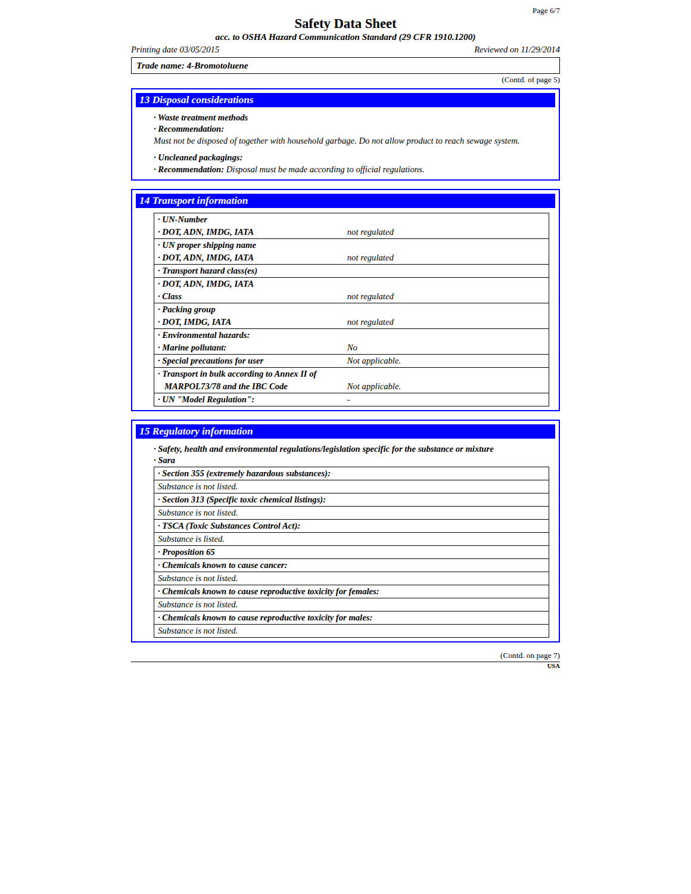Page 6/7
Safety Data Sheet
acc. to OSHA Hazard Communication Standard (29 CFR 1910.1200)
Printing date 03/05/2015
Reviewed on 11/29/2014
Trade name: 4-Bromotoluene
(Contd. of page 5)
13 Disposal considerations
· Waste treatment methods
· Recommendation:
Must not be disposed of together with household garbage. Do not allow product to reach sewage system.
· Uncleaned packagings:
· Recommendation: Disposal must be made according to official regulations.
14 Transport information
| · UN-Number | |
| · DOT, ADN, IMDG, IATA | not regulated |
| · UN proper shipping name | |
| · DOT, ADN, IMDG, IATA | not regulated |
| · Transport hazard class(es) | |
| · DOT, ADN, IMDG, IATA | |
| · Class | not regulated |
| · Packing group | |
| · DOT, IMDG, IATA | not regulated |
| · Environmental hazards: | |
| · Marine pollutant: | No |
| · Special precautions for user | Not applicable. |
| · Transport in bulk according to Annex II of | |
| MARPOL73/78 and the IBC Code | Not applicable. |
| · UN "Model Regulation": | - |
15 Regulatory information
· Safety, health and environmental regulations/legislation specific for the substance or mixture
· Sara
| · Section 355 (extremely hazardous substances): |
| Substance is not listed. |
| · Section 313 (Specific toxic chemical listings): |
| Substance is not listed. |
| · TSCA (Toxic Substances Control Act): |
| Substance is listed. |
| · Proposition 65 |
| · Chemicals known to cause cancer: |
| Substance is not listed. |
| · Chemicals known to cause reproductive toxicity for females: |
| Substance is not listed. |
| · Chemicals known to cause reproductive toxicity for males: |
| Substance is not listed. |
(Contd. on page 7)
USA